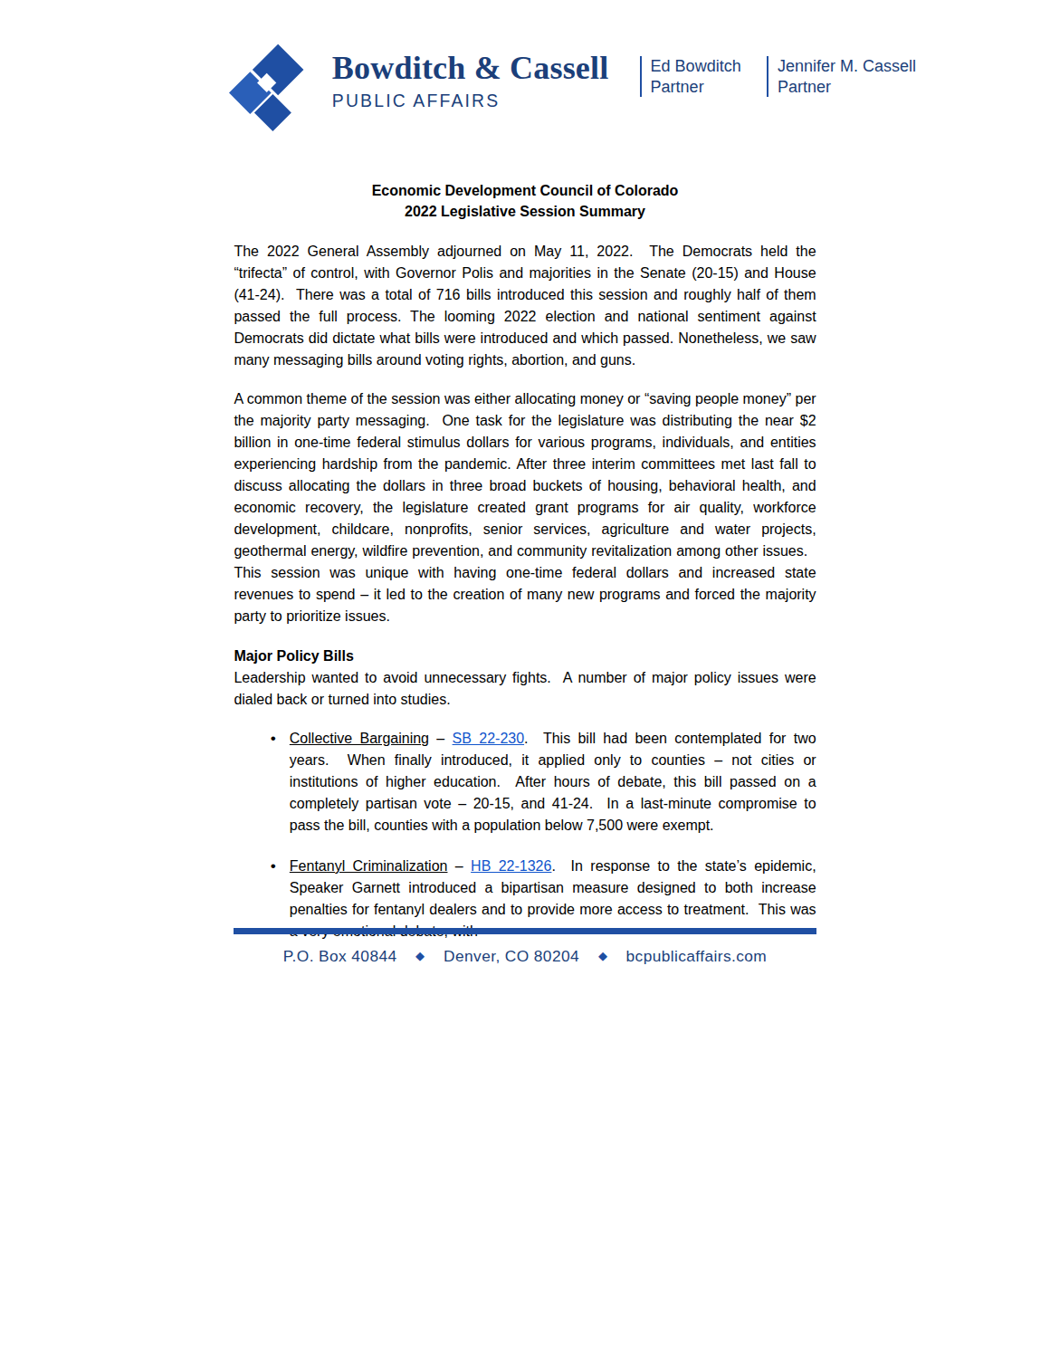Bowditch & Cassell
PUBLIC AFFAIRS
Ed Bowditch Partner
Jennifer M. Cassell Partner
Economic Development Council of Colorado 2022 Legislative Session Summary
The 2022 General Assembly adjourned on May 11, 2022. The Democrats held the “trifecta” of control, with Governor Polis and majorities in the Senate (20-15) and House (41-24). There was a total of 716 bills introduced this session and roughly half of them passed the full process. The looming 2022 election and national sentiment against Democrats did dictate what bills were introduced and which passed. Nonetheless, we saw many messaging bills around voting rights, abortion, and guns.
A common theme of the session was either allocating money or “saving people money” per the majority party messaging. One task for the legislature was distributing the near $2 billion in one-time federal stimulus dollars for various programs, individuals, and entities experiencing hardship from the pandemic. After three interim committees met last fall to discuss allocating the dollars in three broad buckets of housing, behavioral health, and economic recovery, the legislature created grant programs for air quality, workforce development, childcare, nonprofits, senior services, agriculture and water projects, geothermal energy, wildfire prevention, and community revitalization among other issues. This session was unique with having one-time federal dollars and increased state revenues to spend – it led to the creation of many new programs and forced the majority party to prioritize issues.
Major Policy Bills
Leadership wanted to avoid unnecessary fights. A number of major policy issues were dialed back or turned into studies.
Collective Bargaining – SB 22-230. This bill had been contemplated for two years. When finally introduced, it applied only to counties – not cities or institutions of higher education. After hours of debate, this bill passed on a completely partisan vote – 20-15, and 41-24. In a last-minute compromise to pass the bill, counties with a population below 7,500 were exempt.
Fentanyl Criminalization – HB 22-1326. In response to the state’s epidemic, Speaker Garnett introduced a bipartisan measure designed to both increase penalties for fentanyl dealers and to provide more access to treatment. This was a very emotional debate, with
P.O. Box 40844 ◆ Denver, CO 80204 ◆ bcpublicaffairs.com